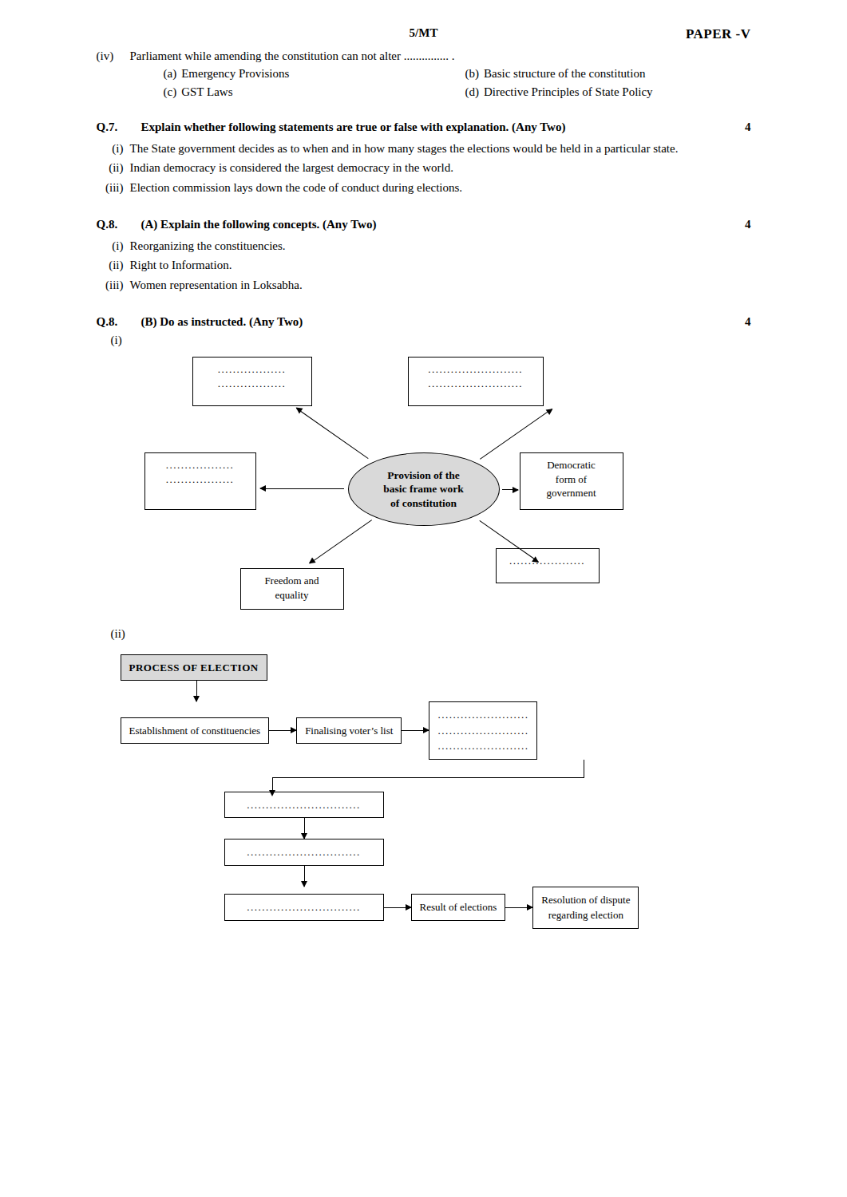5/MT PAPER -V
(iv)
Parliament while amending the constitution can not alter ............... .
(a) Emergency Provisions
(b) Basic structure of the constitution
(c) GST Laws
(d) Directive Principles of State Policy
Q.7.
Explain whether following statements are true or false with explanation. (Any Two)
4
(i) The State government decides as to when and in how many stages the elections would be held in a particular state.
(ii) Indian democracy is considered the largest democracy in the world.
(iii) Election commission lays down the code of conduct during elections.
Q.8.
(A) Explain the following concepts. (Any Two)
4
(i) Reorganizing the constituencies.
(ii) Right to Information.
(iii) Women representation in Loksabha.
Q.8.
(B) Do as instructed. (Any Two)
4
(i)
..................
..................
.........................
.........................
..................
..................
Democratic
form of
government
....................
Freedom and
equality
Provision of the
basic frame work
of constitution
(ii)
PROCESS OF ELECTION
Establishment of constituencies Finalising voter’s list ........................
........................
........................
..............................
..............................
.............................. Result of elections Resolution of dispute
regarding election